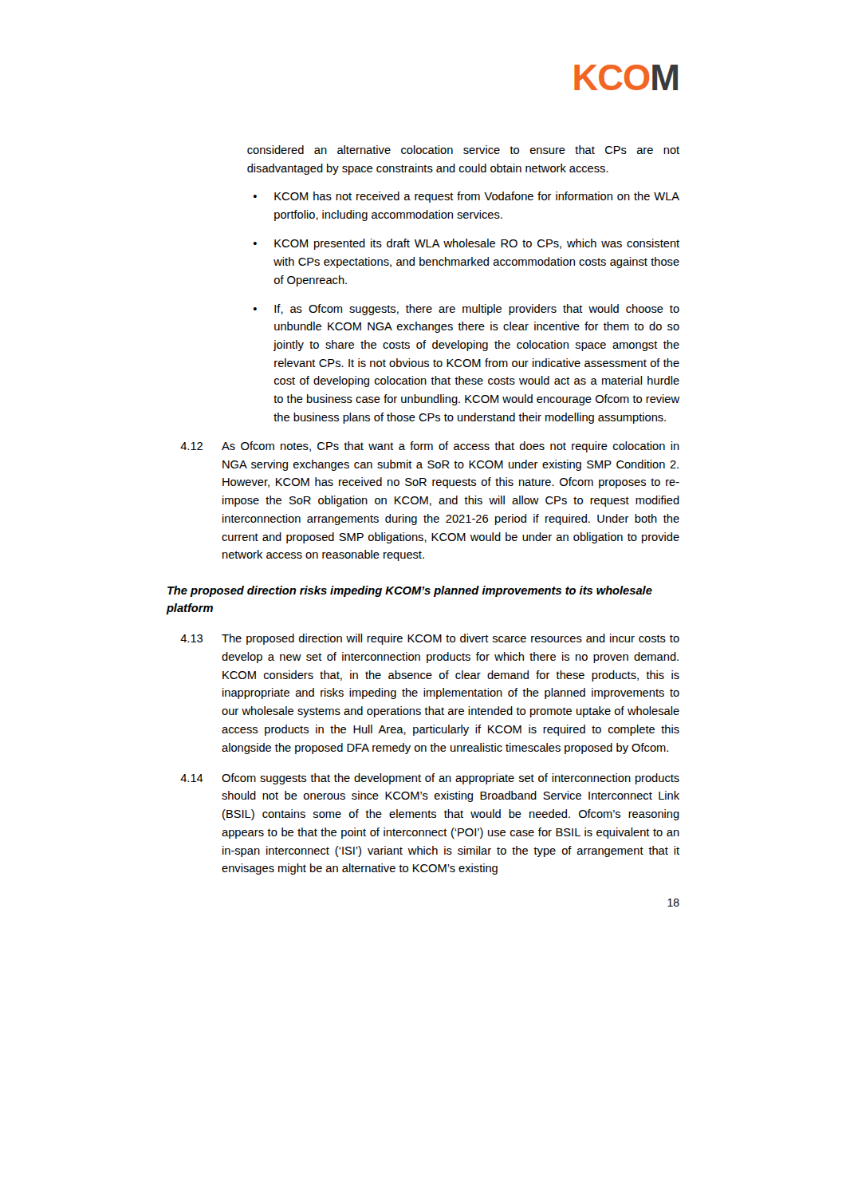KCOM
considered an alternative colocation service to ensure that CPs are not disadvantaged by space constraints and could obtain network access.
KCOM has not received a request from Vodafone for information on the WLA portfolio, including accommodation services.
KCOM presented its draft WLA wholesale RO to CPs, which was consistent with CPs expectations, and benchmarked accommodation costs against those of Openreach.
If, as Ofcom suggests, there are multiple providers that would choose to unbundle KCOM NGA exchanges there is clear incentive for them to do so jointly to share the costs of developing the colocation space amongst the relevant CPs. It is not obvious to KCOM from our indicative assessment of the cost of developing colocation that these costs would act as a material hurdle to the business case for unbundling. KCOM would encourage Ofcom to review the business plans of those CPs to understand their modelling assumptions.
4.12
As Ofcom notes, CPs that want a form of access that does not require colocation in NGA serving exchanges can submit a SoR to KCOM under existing SMP Condition 2. However, KCOM has received no SoR requests of this nature. Ofcom proposes to re-impose the SoR obligation on KCOM, and this will allow CPs to request modified interconnection arrangements during the 2021-26 period if required. Under both the current and proposed SMP obligations, KCOM would be under an obligation to provide network access on reasonable request.
The proposed direction risks impeding KCOM’s planned improvements to its wholesale platform
4.13
The proposed direction will require KCOM to divert scarce resources and incur costs to develop a new set of interconnection products for which there is no proven demand. KCOM considers that, in the absence of clear demand for these products, this is inappropriate and risks impeding the implementation of the planned improvements to our wholesale systems and operations that are intended to promote uptake of wholesale access products in the Hull Area, particularly if KCOM is required to complete this alongside the proposed DFA remedy on the unrealistic timescales proposed by Ofcom.
4.14
Ofcom suggests that the development of an appropriate set of interconnection products should not be onerous since KCOM’s existing Broadband Service Interconnect Link (BSIL) contains some of the elements that would be needed. Ofcom’s reasoning appears to be that the point of interconnect (‘POI’) use case for BSIL is equivalent to an in-span interconnect (‘ISI’) variant which is similar to the type of arrangement that it envisages might be an alternative to KCOM’s existing
18